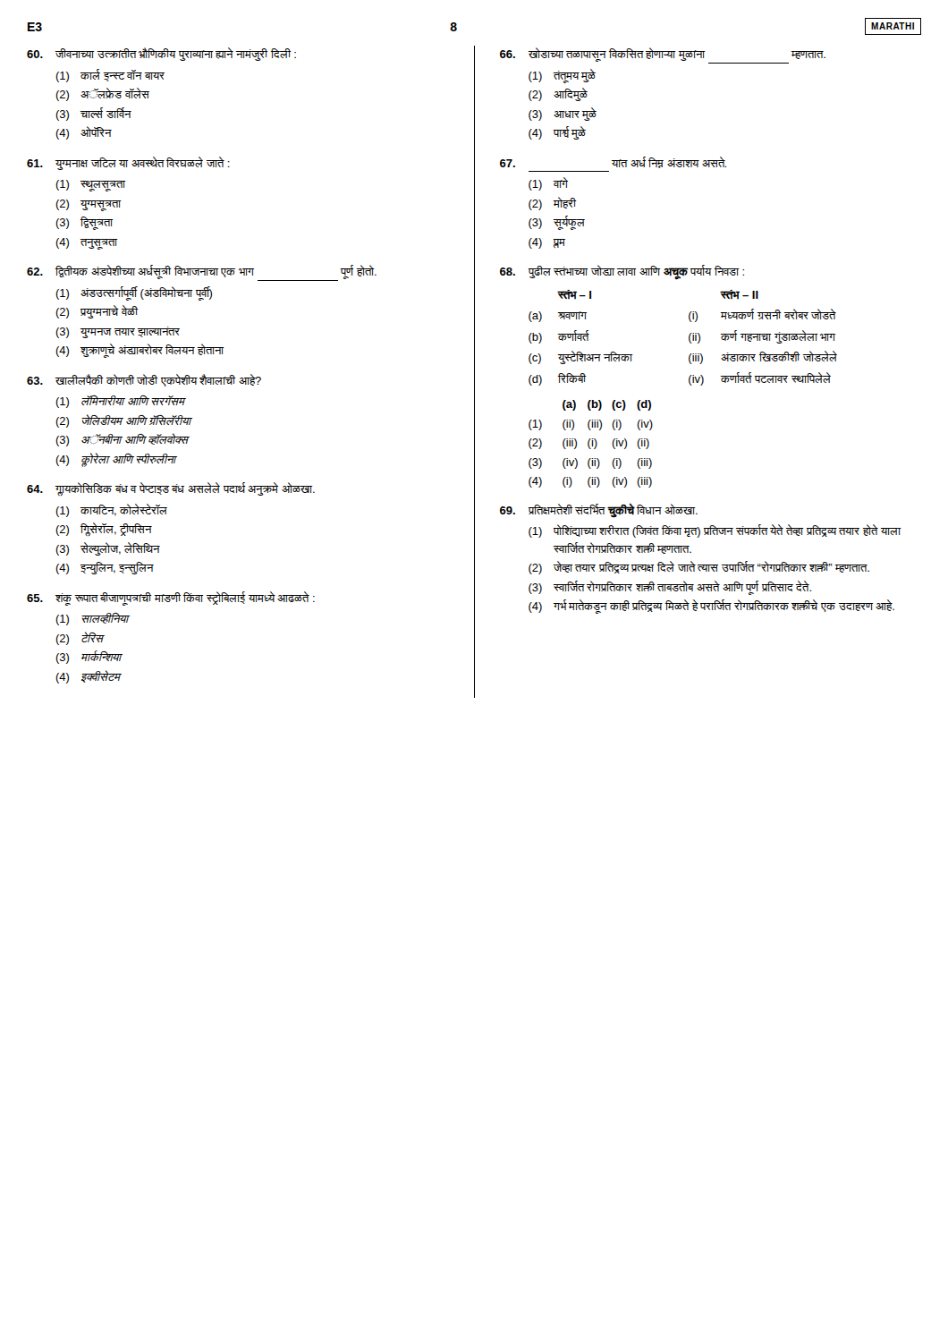E3
8
MARATHI
60.
जीवनाच्या उत्क्रांतीत भ्रौणिकीय पुराव्यांना ह्याने नामंजुरी दिली :
(1) कार्ल इन्स्ट वॉन बायर
(2) अॅलफ्रेड वॉलेस
(3) चार्ल्स डार्विन
(4) ओपॅरिन
61.
युग्मनाक्ष जटिल या अवस्थेत विरघळले जाते :
(1) स्थूलसूत्रता
(2) युग्मसूत्रता
(3) द्विसूत्रता
(4) तनुसूत्रता
62.
द्वितीयक अंडपेशीच्या अर्धसूत्री विभाजनाचा एक भाग पूर्ण होतो.
(1) अंडउत्सर्गापूर्वी (अंडविमोचना पूर्वी)
(2) प्रयुग्मनाचे वेळी
(3) युग्मनज तयार झाल्यानंतर
(4) शुक्राणूचे अंड्याबरोबर विलयन होताना
63.
खालीलपैकी कोणती जोडी एकपेशीय शैवालांची आहे?
(1) लॅमिनारीया आणि सरगॅसम
(2) जेलिडीयम आणि ग्रॅसिलॅरीया
(3) अॅनबीना आणि व्हॉलवोक्स
(4) क्लोरेला आणि स्पीरुलीना
64.
ग्लायकोसिडिक बंध व पेप्टाइड बंध असलेले पदार्थ अनुक्रमे ओळखा.
(1) कायटिन, कोलेस्टेरॉल
(2) ग्लिसेरॉल, ट्रीपसिन
(3) सेल्युलोज, लेसिथिन
(4) इन्युलिन, इन्सुलिन
65.
शंकू रूपात बीजाणूपत्रांची मांडणी किंवा स्ट्रोबिलाई यामध्ये आढळते :
(1) सालव्हीनिया
(2) टेरिस
(3) मार्कन्शिया
(4) इक्वीसेटम
66.
खोडाच्या तळापासून विकसित होणाऱ्या मुळांना म्हणतात.
(1) तंतूमय मुळे
(2) आदिमुळे
(3) आधार मुळे
(4) पार्श्व मुळे
67.
यांत अर्ध निम्न अंडाशय असते.
(1) वांगे
(2) मोहरी
(3) सूर्यफूल
(4) प्लम
68.
पुढील स्तंभाच्या जोड्या लावा आणि अचूक पर्याय निवडा :
| | स्तंभ – I | | स्तंभ – II |
| (a) | श्रवणांग | (i) | मध्यकर्ण ग्रसनी बरोबर जोडते |
| (b) | कर्णावर्त | (ii) | कर्ण गहनाचा गुंडाळलेला भाग |
| (c) | युस्टेशिअन नलिका | (iii) | अंडाकार खिडकीशी जोडलेले |
| (d) | रिकिबी | (iv) | कर्णावर्त पटलावर स्थापिलेले |
| | (a) | (b) | (c) | (d) |
| (1) | (ii) | (iii) | (i) | (iv) |
| (2) | (iii) | (i) | (iv) | (ii) |
| (3) | (iv) | (ii) | (i) | (iii) |
| (4) | (i) | (ii) | (iv) | (iii) |
69.
प्रतिक्षमतेशी संदर्भित चुकीचे विधान ओळखा.
(1) पोशिंद्याच्या शरीरात (जिवंत किंवा मृत) प्रतिजन संपर्कात येते तेव्हा प्रतिद्रव्य तयार होते याला स्वार्जित रोगप्रतिकार शक्ती म्हणतात.
(2) जेव्हा तयार प्रतिद्रव्य प्रत्यक्ष दिले जाते त्यास उपार्जित “रोगप्रतिकार शक्ती” म्हणतात.
(3) स्वार्जित रोगप्रतिकार शक्ती ताबडतोब असते आणि पूर्ण प्रतिसाद देते.
(4) गर्भ मातेकडून काही प्रतिद्रव्य मिळते हे परार्जित रोगप्रतिकारक शक्तीचे एक उदाहरण आहे.